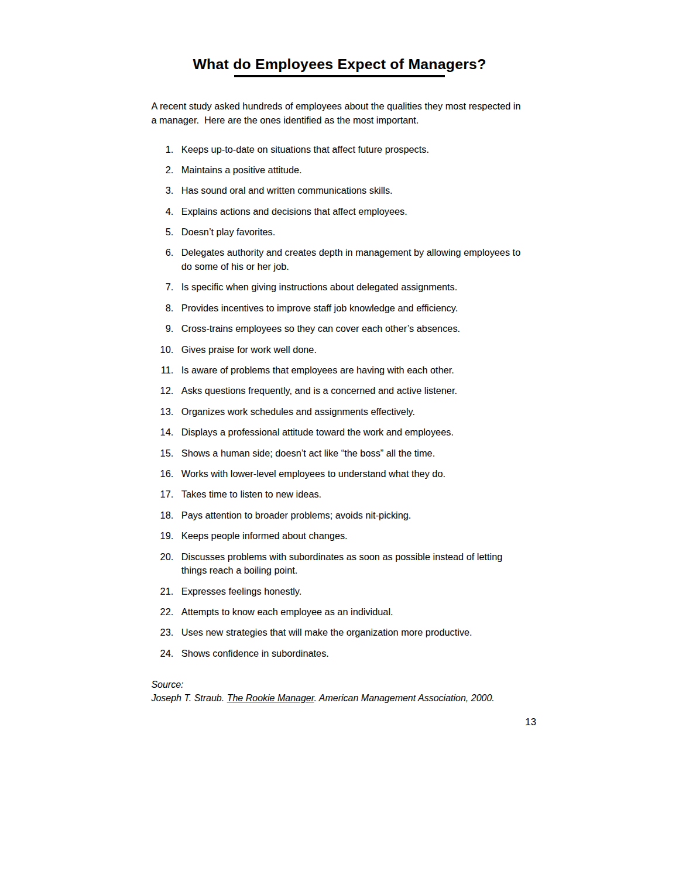What do Employees Expect of Managers?
A recent study asked hundreds of employees about the qualities they most respected in a manager. Here are the ones identified as the most important.
Keeps up-to-date on situations that affect future prospects.
Maintains a positive attitude.
Has sound oral and written communications skills.
Explains actions and decisions that affect employees.
Doesn’t play favorites.
Delegates authority and creates depth in management by allowing employees to do some of his or her job.
Is specific when giving instructions about delegated assignments.
Provides incentives to improve staff job knowledge and efficiency.
Cross-trains employees so they can cover each other’s absences.
Gives praise for work well done.
Is aware of problems that employees are having with each other.
Asks questions frequently, and is a concerned and active listener.
Organizes work schedules and assignments effectively.
Displays a professional attitude toward the work and employees.
Shows a human side; doesn’t act like “the boss” all the time.
Works with lower-level employees to understand what they do.
Takes time to listen to new ideas.
Pays attention to broader problems; avoids nit-picking.
Keeps people informed about changes.
Discusses problems with subordinates as soon as possible instead of letting things reach a boiling point.
Expresses feelings honestly.
Attempts to know each employee as an individual.
Uses new strategies that will make the organization more productive.
Shows confidence in subordinates.
Source:
Joseph T. Straub. The Rookie Manager. American Management Association, 2000.
13